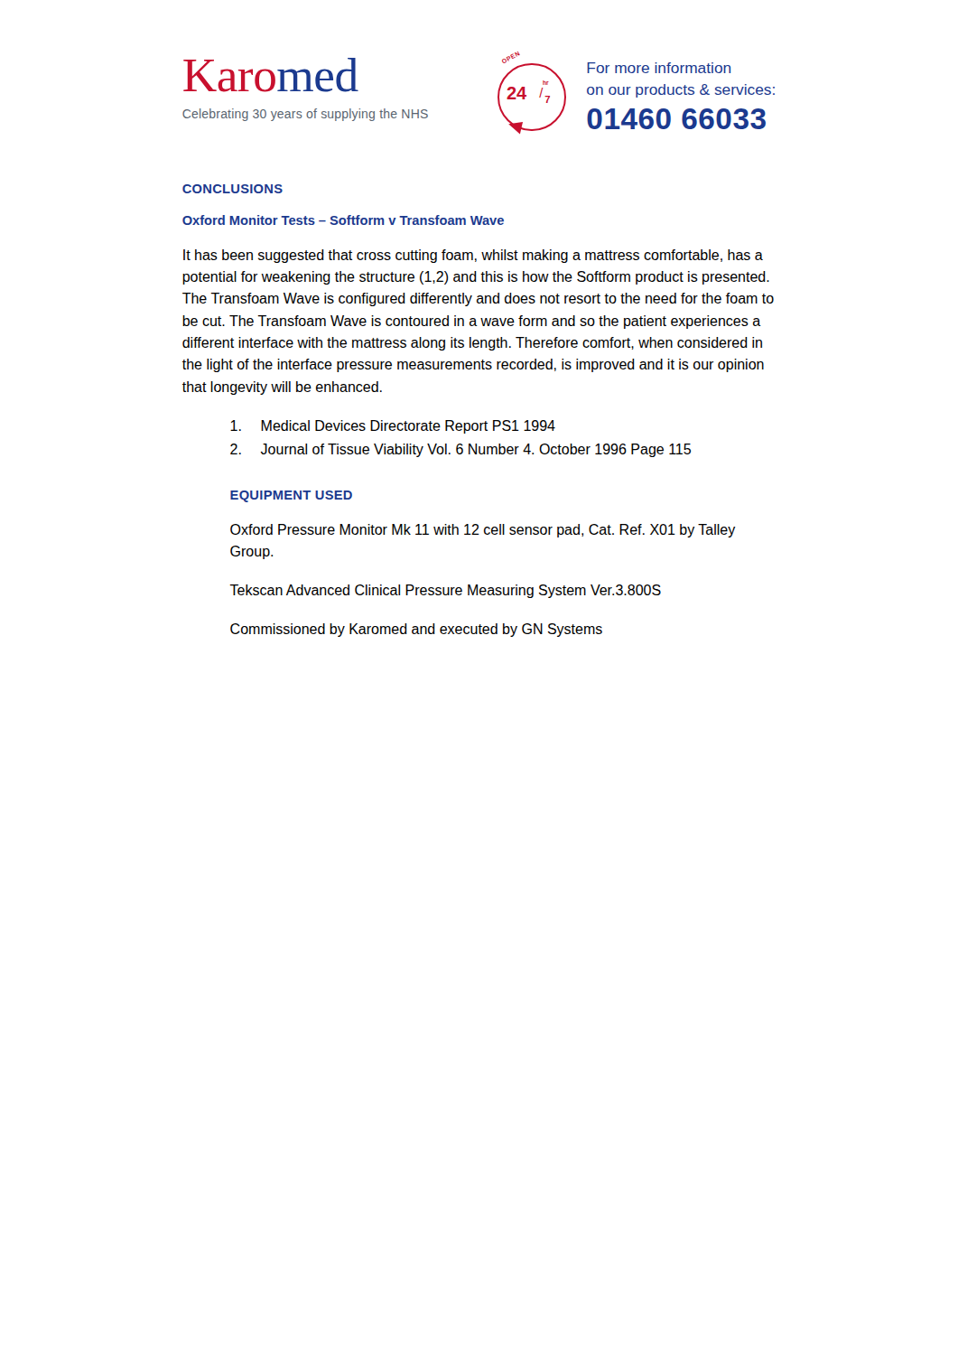Karo med
Celebrating 30 years of supplying the NHS
OPEN
24
hr
/
7
For more information
on our products & services:
01460 66033
CONCLUSIONS
Oxford Monitor Tests – Softform v Transfoam Wave
It has been suggested that cross cutting foam, whilst making a mattress comfortable, has a potential for weakening the structure (1,2) and this is how the Softform product is presented. The Transfoam Wave is configured differently and does not resort to the need for the foam to be cut. The Transfoam Wave is contoured in a wave form and so the patient experiences a different interface with the mattress along its length. Therefore comfort, when considered in the light of the interface pressure measurements recorded, is improved and it is our opinion that longevity will be enhanced.
Medical Devices Directorate Report PS1 1994
Journal of Tissue Viability Vol. 6 Number 4. October 1996 Page 115
EQUIPMENT USED
Oxford Pressure Monitor Mk 11 with 12 cell sensor pad, Cat. Ref. X01 by Talley Group.
Tekscan Advanced Clinical Pressure Measuring System Ver.3.800S
Commissioned by Karomed and executed by GN Systems